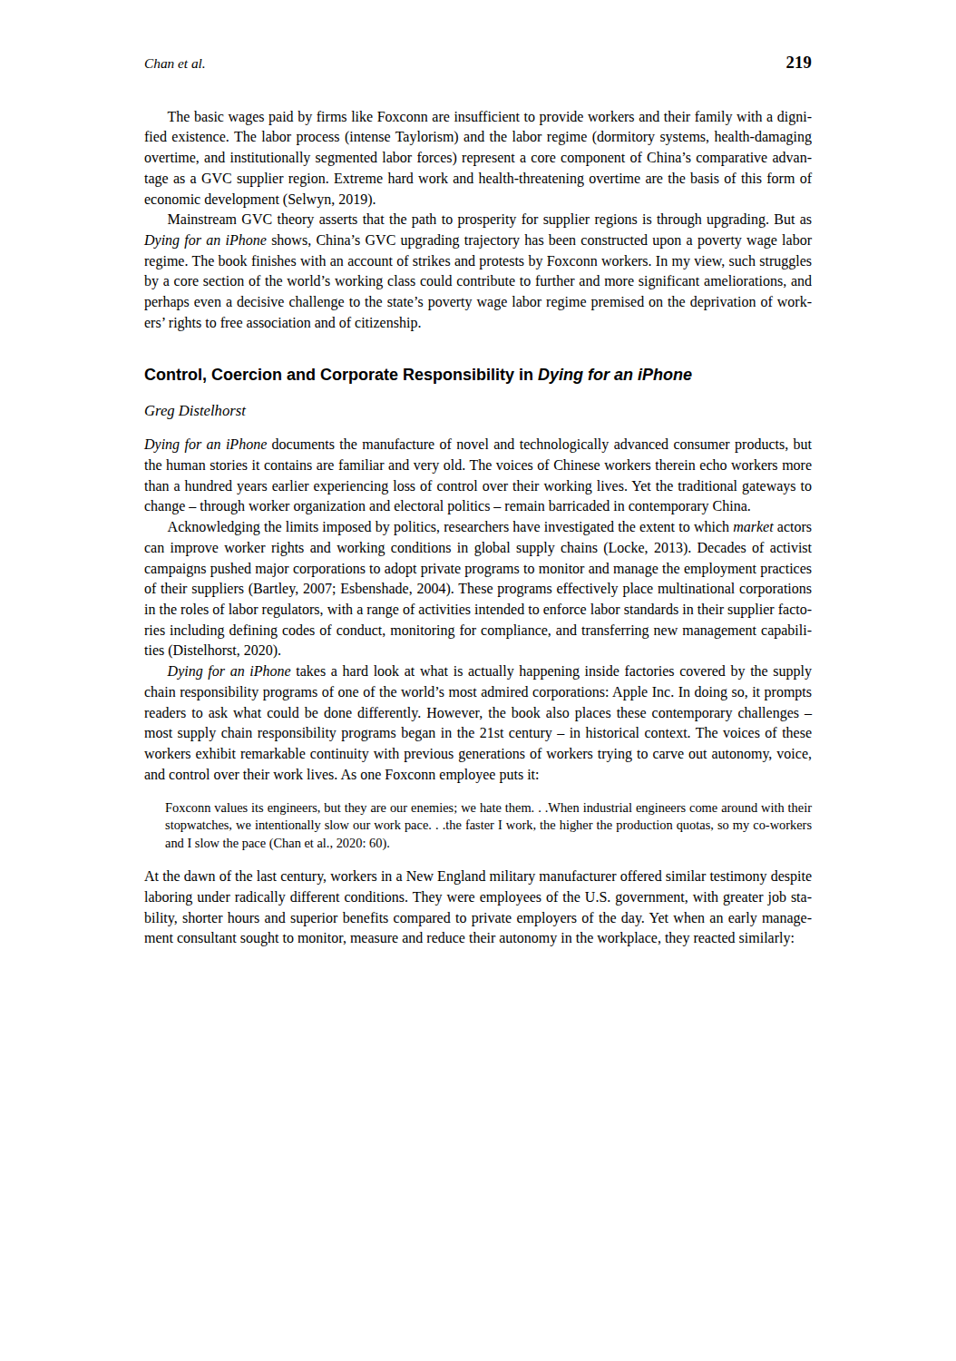Chan et al. 219
The basic wages paid by firms like Foxconn are insufficient to provide workers and their family with a dignified existence. The labor process (intense Taylorism) and the labor regime (dormitory systems, health-damaging overtime, and institutionally segmented labor forces) represent a core component of China’s comparative advantage as a GVC supplier region. Extreme hard work and health-threatening overtime are the basis of this form of economic development (Selwyn, 2019).
Mainstream GVC theory asserts that the path to prosperity for supplier regions is through upgrading. But as Dying for an iPhone shows, China’s GVC upgrading trajectory has been constructed upon a poverty wage labor regime. The book finishes with an account of strikes and protests by Foxconn workers. In my view, such struggles by a core section of the world’s working class could contribute to further and more significant ameliorations, and perhaps even a decisive challenge to the state’s poverty wage labor regime premised on the deprivation of workers’ rights to free association and of citizenship.
Control, Coercion and Corporate Responsibility in Dying for an iPhone
Greg Distelhorst
Dying for an iPhone documents the manufacture of novel and technologically advanced consumer products, but the human stories it contains are familiar and very old. The voices of Chinese workers therein echo workers more than a hundred years earlier experiencing loss of control over their working lives. Yet the traditional gateways to change – through worker organization and electoral politics – remain barricaded in contemporary China.
Acknowledging the limits imposed by politics, researchers have investigated the extent to which market actors can improve worker rights and working conditions in global supply chains (Locke, 2013). Decades of activist campaigns pushed major corporations to adopt private programs to monitor and manage the employment practices of their suppliers (Bartley, 2007; Esbenshade, 2004). These programs effectively place multinational corporations in the roles of labor regulators, with a range of activities intended to enforce labor standards in their supplier factories including defining codes of conduct, monitoring for compliance, and transferring new management capabilities (Distelhorst, 2020).
Dying for an iPhone takes a hard look at what is actually happening inside factories covered by the supply chain responsibility programs of one of the world’s most admired corporations: Apple Inc. In doing so, it prompts readers to ask what could be done differently. However, the book also places these contemporary challenges – most supply chain responsibility programs began in the 21st century – in historical context. The voices of these workers exhibit remarkable continuity with previous generations of workers trying to carve out autonomy, voice, and control over their work lives. As one Foxconn employee puts it:
Foxconn values its engineers, but they are our enemies; we hate them. . .When industrial engineers come around with their stopwatches, we intentionally slow our work pace. . .the faster I work, the higher the production quotas, so my co-workers and I slow the pace (Chan et al., 2020: 60).
At the dawn of the last century, workers in a New England military manufacturer offered similar testimony despite laboring under radically different conditions. They were employees of the U.S. government, with greater job stability, shorter hours and superior benefits compared to private employers of the day. Yet when an early management consultant sought to monitor, measure and reduce their autonomy in the workplace, they reacted similarly: